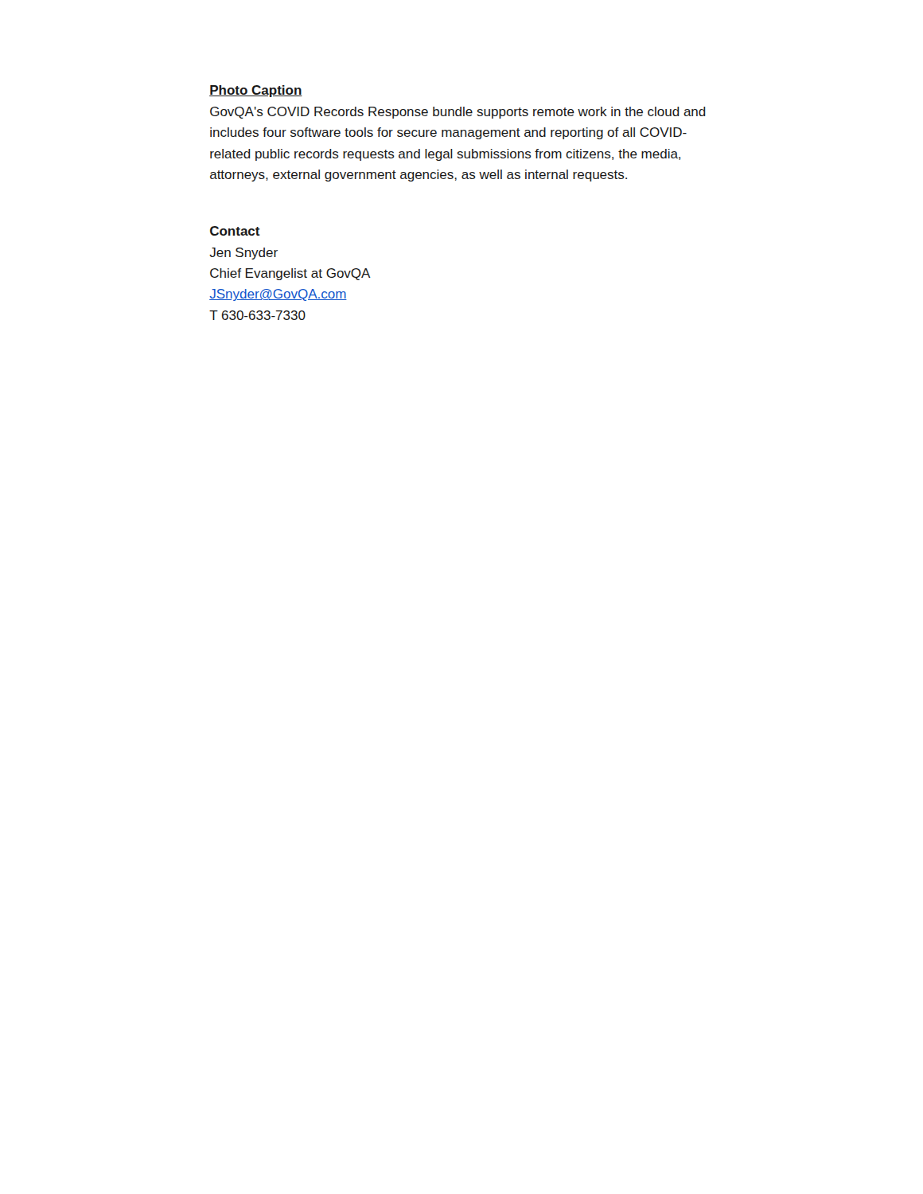Photo Caption
GovQA's COVID Records Response bundle supports remote work in the cloud and includes four software tools for secure management and reporting of all COVID-related public records requests and legal submissions from citizens, the media, attorneys, external government agencies, as well as internal requests.
Contact
Jen Snyder
Chief Evangelist at GovQA
JSnyder@GovQA.com
T 630-633-7330